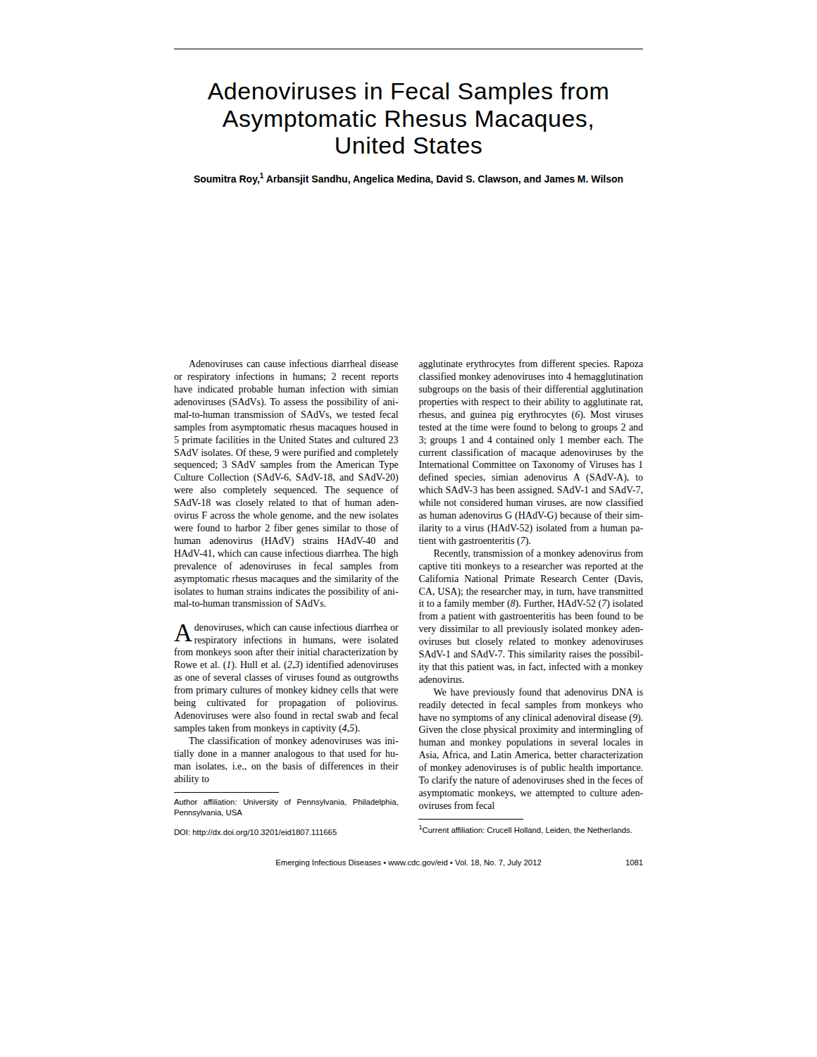Adenoviruses in Fecal Samples from Asymptomatic Rhesus Macaques, United States
Soumitra Roy,1 Arbansjit Sandhu, Angelica Medina, David S. Clawson, and James M. Wilson
Adenoviruses can cause infectious diarrheal disease or respiratory infections in humans; 2 recent reports have indicated probable human infection with simian adenoviruses (SAdVs). To assess the possibility of animal-to-human transmission of SAdVs, we tested fecal samples from asymptomatic rhesus macaques housed in 5 primate facilities in the United States and cultured 23 SAdV isolates. Of these, 9 were purified and completely sequenced; 3 SAdV samples from the American Type Culture Collection (SAdV-6, SAdV-18, and SAdV-20) were also completely sequenced. The sequence of SAdV-18 was closely related to that of human adenovirus F across the whole genome, and the new isolates were found to harbor 2 fiber genes similar to those of human adenovirus (HAdV) strains HAdV-40 and HAdV-41, which can cause infectious diarrhea. The high prevalence of adenoviruses in fecal samples from asymptomatic rhesus macaques and the similarity of the isolates to human strains indicates the possibility of animal-to-human transmission of SAdVs.
Adenoviruses, which can cause infectious diarrhea or respiratory infections in humans, were isolated from monkeys soon after their initial characterization by Rowe et al. (1). Hull et al. (2,3) identified adenoviruses as one of several classes of viruses found as outgrowths from primary cultures of monkey kidney cells that were being cultivated for propagation of poliovirus. Adenoviruses were also found in rectal swab and fecal samples taken from monkeys in captivity (4,5).
The classification of monkey adenoviruses was initially done in a manner analogous to that used for human isolates, i.e., on the basis of differences in their ability to
Author affiliation: University of Pennsylvania, Philadelphia, Pennsylvania, USA
DOI: http://dx.doi.org/10.3201/eid1807.111665
agglutinate erythrocytes from different species. Rapoza classified monkey adenoviruses into 4 hemagglutination subgroups on the basis of their differential agglutination properties with respect to their ability to agglutinate rat, rhesus, and guinea pig erythrocytes (6). Most viruses tested at the time were found to belong to groups 2 and 3; groups 1 and 4 contained only 1 member each. The current classification of macaque adenoviruses by the International Committee on Taxonomy of Viruses has 1 defined species, simian adenovirus A (SAdV-A), to which SAdV-3 has been assigned. SAdV-1 and SAdV-7, while not considered human viruses, are now classified as human adenovirus G (HAdV-G) because of their similarity to a virus (HAdV-52) isolated from a human patient with gastroenteritis (7).
Recently, transmission of a monkey adenovirus from captive titi monkeys to a researcher was reported at the California National Primate Research Center (Davis, CA, USA); the researcher may, in turn, have transmitted it to a family member (8). Further, HAdV-52 (7) isolated from a patient with gastroenteritis has been found to be very dissimilar to all previously isolated monkey adenoviruses but closely related to monkey adenoviruses SAdV-1 and SAdV-7. This similarity raises the possibility that this patient was, in fact, infected with a monkey adenovirus.
We have previously found that adenovirus DNA is readily detected in fecal samples from monkeys who have no symptoms of any clinical adenoviral disease (9). Given the close physical proximity and intermingling of human and monkey populations in several locales in Asia, Africa, and Latin America, better characterization of monkey adenoviruses is of public health importance. To clarify the nature of adenoviruses shed in the feces of asymptomatic monkeys, we attempted to culture adenoviruses from fecal
1Current affiliation: Crucell Holland, Leiden, the Netherlands.
Emerging Infectious Diseases • www.cdc.gov/eid • Vol. 18, No. 7, July 2012 1081